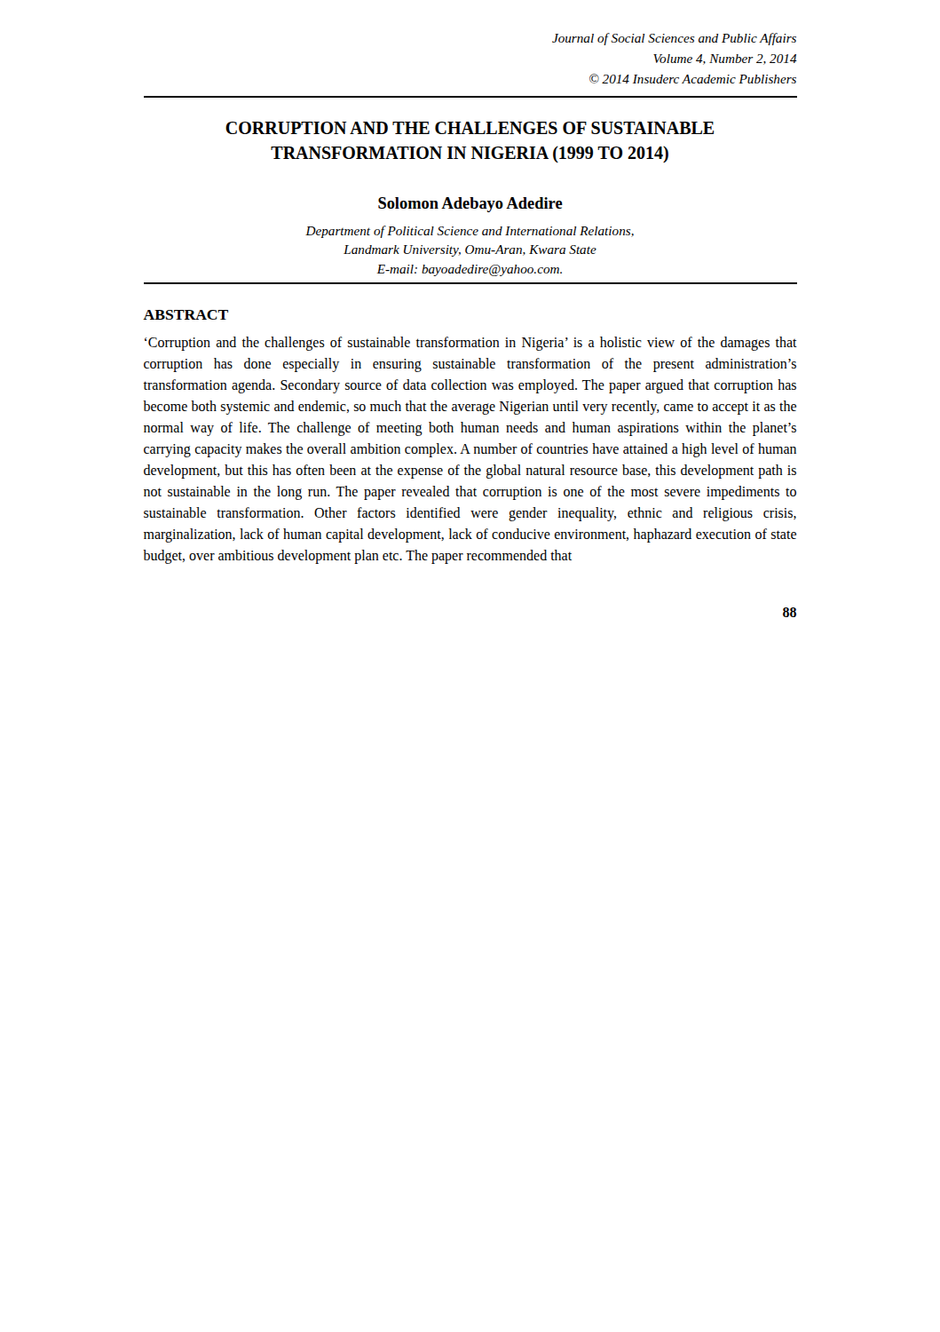Journal of Social Sciences and Public Affairs
Volume 4, Number 2, 2014
© 2014 Insuderc Academic Publishers
Corruption and the Challenges of Sustainable Transformation in Nigeria (1999 to 2014)
Solomon Adebayo Adedire
Department of Political Science and International Relations,
Landmark University, Omu-Aran, Kwara State
E-mail: bayoadedire@yahoo.com.
Abstract
‘Corruption and the challenges of sustainable transformation in Nigeria’ is a holistic view of the damages that corruption has done especially in ensuring sustainable transformation of the present administration’s transformation agenda. Secondary source of data collection was employed. The paper argued that corruption has become both systemic and endemic, so much that the average Nigerian until very recently, came to accept it as the normal way of life. The challenge of meeting both human needs and human aspirations within the planet’s carrying capacity makes the overall ambition complex. A number of countries have attained a high level of human development, but this has often been at the expense of the global natural resource base, this development path is not sustainable in the long run. The paper revealed that corruption is one of the most severe impediments to sustainable transformation. Other factors identified were gender inequality, ethnic and religious crisis, marginalization, lack of human capital development, lack of conducive environment, haphazard execution of state budget, over ambitious development plan etc. The paper recommended that
88